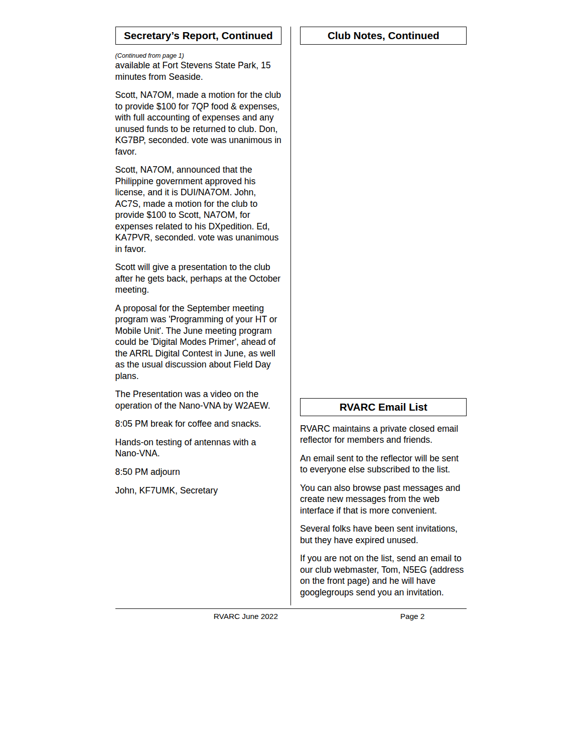Secretary’s Report, Continued
(Continued from page 1)
available at Fort Stevens State Park, 15 minutes from Seaside.
Scott, NA7OM, made a motion for the club to provide $100 for 7QP food & expenses, with full accounting of expenses and any unused funds to be returned to club. Don, KG7BP, seconded. vote was unanimous in favor.
Scott, NA7OM, announced that the Philippine government approved his license, and it is DUI/NA7OM. John, AC7S, made a motion for the club to provide $100 to Scott, NA7OM, for expenses related to his DXpedition. Ed, KA7PVR, seconded. vote was unanimous in favor.
Scott will give a presentation to the club after he gets back, perhaps at the October meeting.
A proposal for the September meeting program was 'Programming of your HT or Mobile Unit'. The June meeting program could be 'Digital Modes Primer', ahead of the ARRL Digital Contest in June, as well as the usual discussion about Field Day plans.
The Presentation was a video on the operation of the Nano-VNA by W2AEW.
8:05 PM break for coffee and snacks.
Hands-on testing of antennas with a Nano-VNA.
8:50 PM adjourn
John, KF7UMK, Secretary
Club Notes, Continued
RVARC Email List
RVARC maintains a private closed email reflector for members and friends.
An email sent to the reflector will be sent to everyone else subscribed to the list.
You can also browse past messages and create new messages from the web interface if that is more convenient.
Several folks have been sent invitations, but they have expired unused.
If you are not on the list, send an email to our club webmaster, Tom, N5EG (address on the front page) and he will have googlegroups send you an invitation.
RVARC June 2022
Page 2